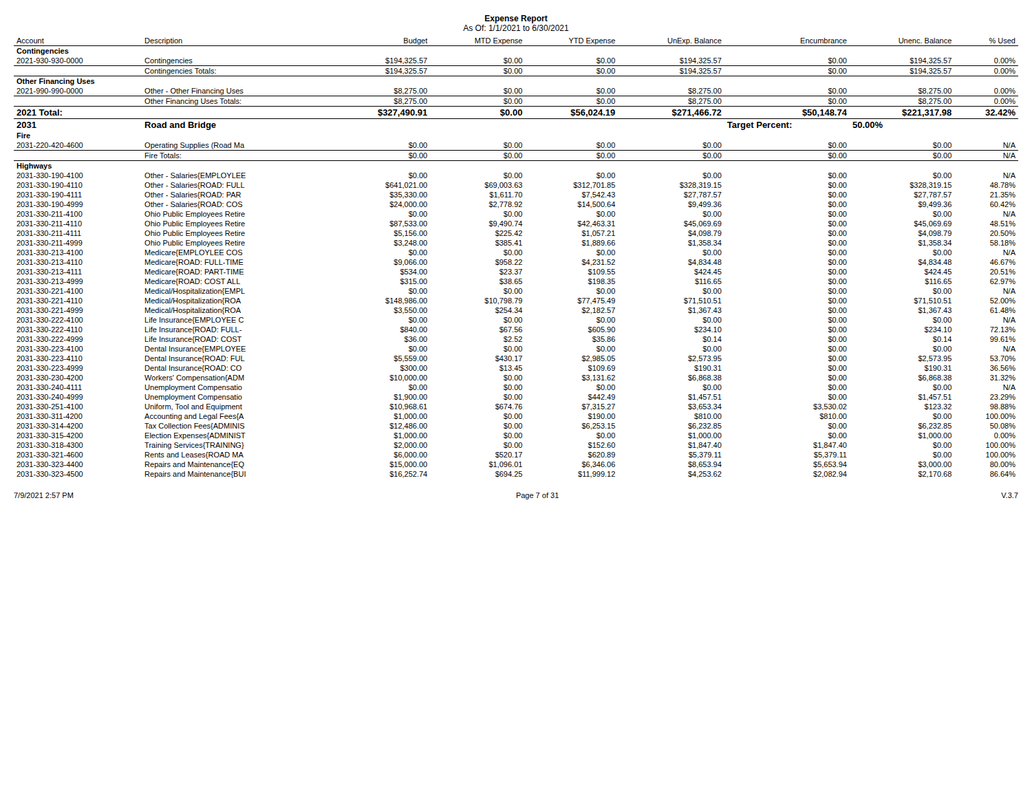Expense Report
As Of: 1/1/2021 to 6/30/2021
| Account | Description | Budget | MTD Expense | YTD Expense | UnExp. Balance | Encumbrance | Unenc. Balance | % Used |
| --- | --- | --- | --- | --- | --- | --- | --- | --- |
| Contingencies |
| 2021-930-930-0000 | Contingencies | $194,325.57 | $0.00 | $0.00 | $194,325.57 | $0.00 | $194,325.57 | 0.00% |
| | Contingencies Totals: | $194,325.57 | $0.00 | $0.00 | $194,325.57 | $0.00 | $194,325.57 | 0.00% |
| Other Financing Uses |
| 2021-990-990-0000 | Other - Other Financing Uses | $8,275.00 | $0.00 | $0.00 | $8,275.00 | $0.00 | $8,275.00 | 0.00% |
| | Other Financing Uses Totals: | $8,275.00 | $0.00 | $0.00 | $8,275.00 | $0.00 | $8,275.00 | 0.00% |
| 2021 Total: | | $327,490.91 | $0.00 | $56,024.19 | $271,466.72 | $50,148.74 | $221,317.98 | 32.42% |
| 2031 | Road and Bridge | | | | | Target Percent: | 50.00% | |
| Fire |
| 2031-220-420-4600 | Operating Supplies (Road Ma | $0.00 | $0.00 | $0.00 | $0.00 | $0.00 | $0.00 | N/A |
| | Fire Totals: | $0.00 | $0.00 | $0.00 | $0.00 | $0.00 | $0.00 | N/A |
| Highways |
| 2031-330-190-4100 | Other - Salaries{EMPLOYLEE | $0.00 | $0.00 | $0.00 | $0.00 | $0.00 | $0.00 | N/A |
| 2031-330-190-4110 | Other - Salaries{ROAD: FULL | $641,021.00 | $69,003.63 | $312,701.85 | $328,319.15 | $0.00 | $328,319.15 | 48.78% |
| 2031-330-190-4111 | Other - Salaries{ROAD: PAR | $35,330.00 | $1,611.70 | $7,542.43 | $27,787.57 | $0.00 | $27,787.57 | 21.35% |
| 2031-330-190-4999 | Other - Salaries{ROAD: COS | $24,000.00 | $2,778.92 | $14,500.64 | $9,499.36 | $0.00 | $9,499.36 | 60.42% |
| 2031-330-211-4100 | Ohio Public Employees Retire | $0.00 | $0.00 | $0.00 | $0.00 | $0.00 | $0.00 | N/A |
| 2031-330-211-4110 | Ohio Public Employees Retire | $87,533.00 | $9,490.74 | $42,463.31 | $45,069.69 | $0.00 | $45,069.69 | 48.51% |
| 2031-330-211-4111 | Ohio Public Employees Retire | $5,156.00 | $225.42 | $1,057.21 | $4,098.79 | $0.00 | $4,098.79 | 20.50% |
| 2031-330-211-4999 | Ohio Public Employees Retire | $3,248.00 | $385.41 | $1,889.66 | $1,358.34 | $0.00 | $1,358.34 | 58.18% |
| 2031-330-213-4100 | Medicare{EMPLOYLEE COS | $0.00 | $0.00 | $0.00 | $0.00 | $0.00 | $0.00 | N/A |
| 2031-330-213-4110 | Medicare{ROAD: FULL-TIME | $9,066.00 | $958.22 | $4,231.52 | $4,834.48 | $0.00 | $4,834.48 | 46.67% |
| 2031-330-213-4111 | Medicare{ROAD: PART-TIME | $534.00 | $23.37 | $109.55 | $424.45 | $0.00 | $424.45 | 20.51% |
| 2031-330-213-4999 | Medicare{ROAD: COST ALL | $315.00 | $38.65 | $198.35 | $116.65 | $0.00 | $116.65 | 62.97% |
| 2031-330-221-4100 | Medical/Hospitalization{EMPL | $0.00 | $0.00 | $0.00 | $0.00 | $0.00 | $0.00 | N/A |
| 2031-330-221-4110 | Medical/Hospitalization{ROA | $148,986.00 | $10,798.79 | $77,475.49 | $71,510.51 | $0.00 | $71,510.51 | 52.00% |
| 2031-330-221-4999 | Medical/Hospitalization{ROA | $3,550.00 | $254.34 | $2,182.57 | $1,367.43 | $0.00 | $1,367.43 | 61.48% |
| 2031-330-222-4100 | Life Insurance{EMPLOYEE C | $0.00 | $0.00 | $0.00 | $0.00 | $0.00 | $0.00 | N/A |
| 2031-330-222-4110 | Life Insurance{ROAD: FULL- | $840.00 | $67.56 | $605.90 | $234.10 | $0.00 | $234.10 | 72.13% |
| 2031-330-222-4999 | Life Insurance{ROAD: COST | $36.00 | $2.52 | $35.86 | $0.14 | $0.00 | $0.14 | 99.61% |
| 2031-330-223-4100 | Dental Insurance{EMPLOYEE | $0.00 | $0.00 | $0.00 | $0.00 | $0.00 | $0.00 | N/A |
| 2031-330-223-4110 | Dental Insurance{ROAD: FUL | $5,559.00 | $430.17 | $2,985.05 | $2,573.95 | $0.00 | $2,573.95 | 53.70% |
| 2031-330-223-4999 | Dental Insurance{ROAD: CO | $300.00 | $13.45 | $109.69 | $190.31 | $0.00 | $190.31 | 36.56% |
| 2031-330-230-4200 | Workers' Compensation{ADM | $10,000.00 | $0.00 | $3,131.62 | $6,868.38 | $0.00 | $6,868.38 | 31.32% |
| 2031-330-240-4111 | Unemployment Compensatio | $0.00 | $0.00 | $0.00 | $0.00 | $0.00 | $0.00 | N/A |
| 2031-330-240-4999 | Unemployment Compensatio | $1,900.00 | $0.00 | $442.49 | $1,457.51 | $0.00 | $1,457.51 | 23.29% |
| 2031-330-251-4100 | Uniform, Tool and Equipment | $10,968.61 | $674.76 | $7,315.27 | $3,653.34 | $3,530.02 | $123.32 | 98.88% |
| 2031-330-311-4200 | Accounting and Legal Fees{A | $1,000.00 | $0.00 | $190.00 | $810.00 | $810.00 | $0.00 | 100.00% |
| 2031-330-314-4200 | Tax Collection Fees{ADMINIS | $12,486.00 | $0.00 | $6,253.15 | $6,232.85 | $0.00 | $6,232.85 | 50.08% |
| 2031-330-315-4200 | Election Expenses{ADMINIST | $1,000.00 | $0.00 | $0.00 | $1,000.00 | $0.00 | $1,000.00 | 0.00% |
| 2031-330-318-4300 | Training Services{TRAINING} | $2,000.00 | $0.00 | $152.60 | $1,847.40 | $1,847.40 | $0.00 | 100.00% |
| 2031-330-321-4600 | Rents and Leases{ROAD MA | $6,000.00 | $520.17 | $620.89 | $5,379.11 | $5,379.11 | $0.00 | 100.00% |
| 2031-330-323-4400 | Repairs and Maintenance{EQ | $15,000.00 | $1,096.01 | $6,346.06 | $8,653.94 | $5,653.94 | $3,000.00 | 80.00% |
| 2031-330-323-4500 | Repairs and Maintenance{BUI | $16,252.74 | $694.25 | $11,999.12 | $4,253.62 | $2,082.94 | $2,170.68 | 86.64% |
7/9/2021 2:57 PM
Page 7 of 31
V.3.7